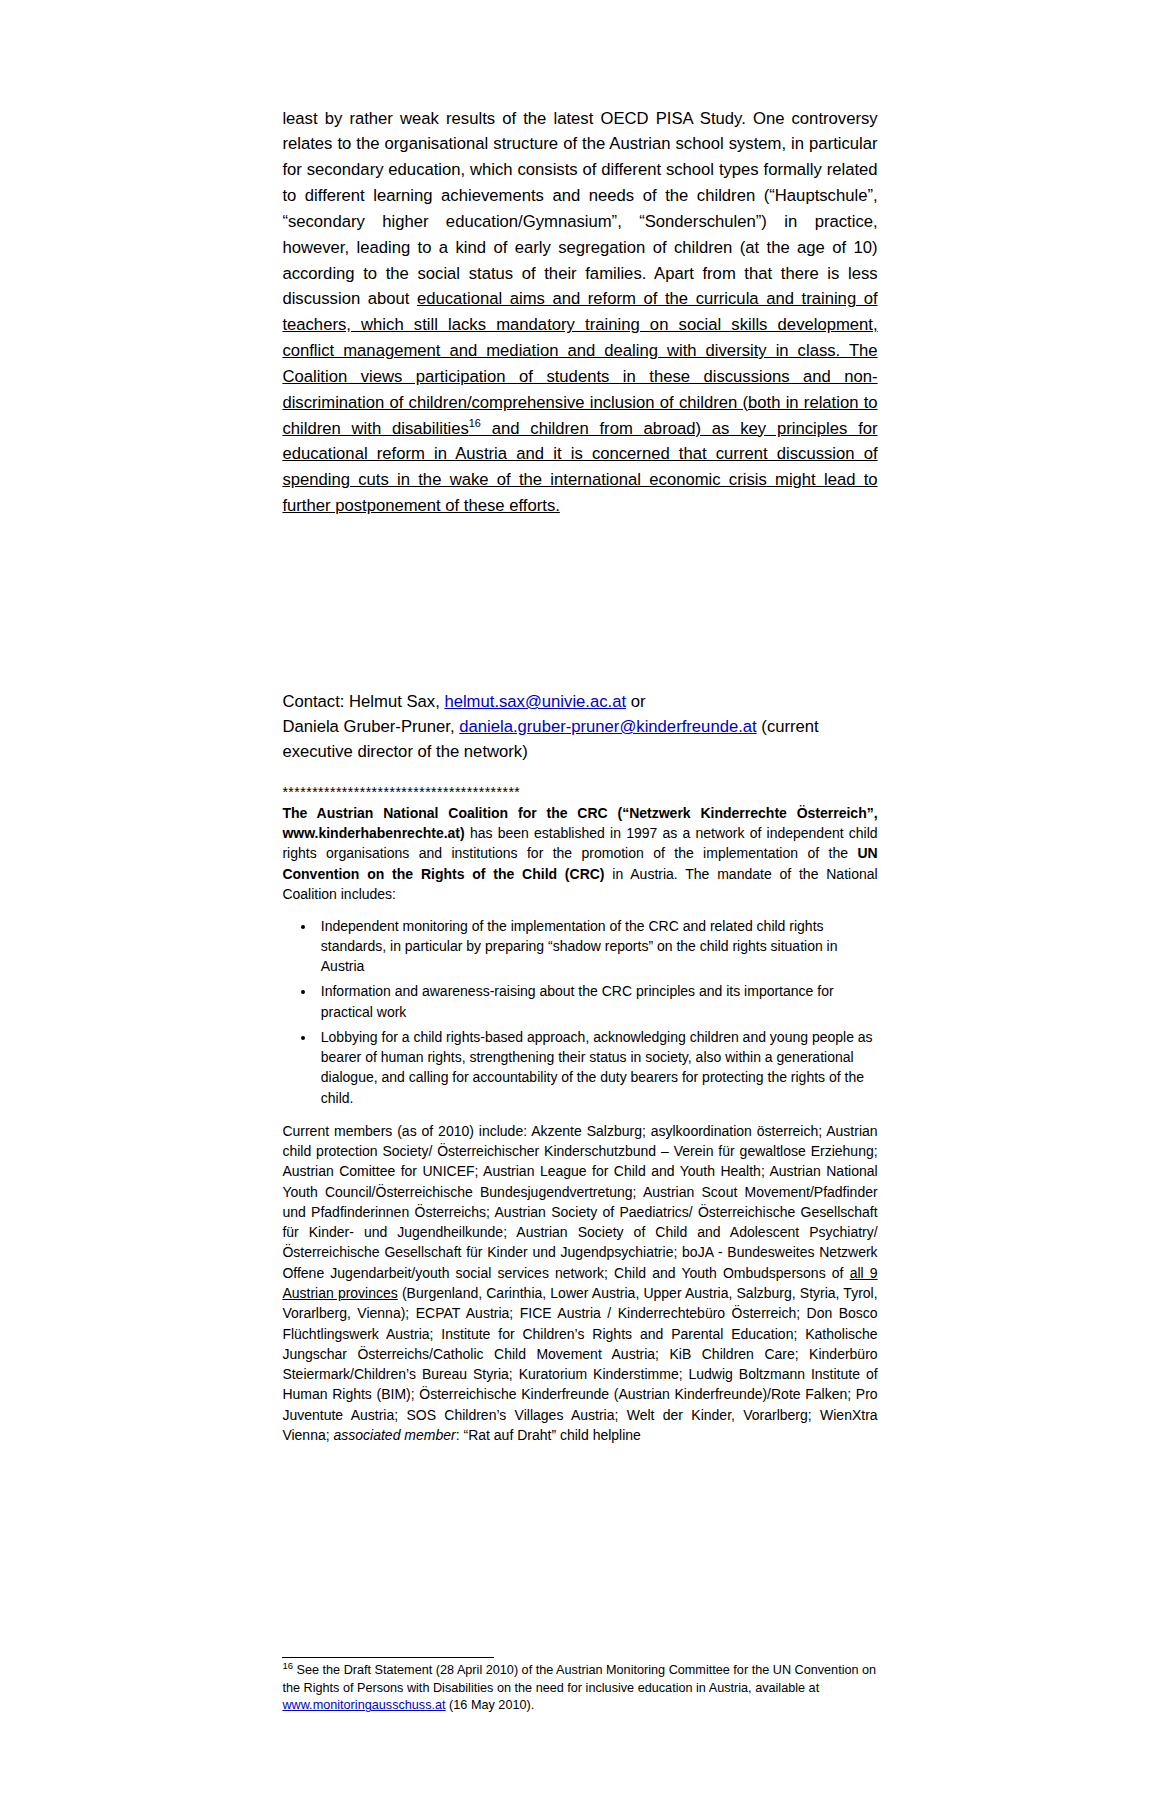least by rather weak results of the latest OECD PISA Study. One controversy relates to the organisational structure of the Austrian school system, in particular for secondary education, which consists of different school types formally related to different learning achievements and needs of the children (“Hauptschule”, “secondary higher education/Gymnasium”, “Sonderschulen”) in practice, however, leading to a kind of early segregation of children (at the age of 10) according to the social status of their families. Apart from that there is less discussion about educational aims and reform of the curricula and training of teachers, which still lacks mandatory training on social skills development, conflict management and mediation and dealing with diversity in class. The Coalition views participation of students in these discussions and non-discrimination of children/comprehensive inclusion of children (both in relation to children with disabilities16 and children from abroad) as key principles for educational reform in Austria and it is concerned that current discussion of spending cuts in the wake of the international economic crisis might lead to further postponement of these efforts.
Contact: Helmut Sax, helmut.sax@univie.ac.at or
Daniela Gruber-Pruner, daniela.gruber-pruner@kinderfreunde.at (current executive director of the network)
****************************************
The Austrian National Coalition for the CRC (“Netzwerk Kinderrechte Österreich”, www.kinderhabenrechte.at) has been established in 1997 as a network of independent child rights organisations and institutions for the promotion of the implementation of the UN Convention on the Rights of the Child (CRC) in Austria. The mandate of the National Coalition includes:
Independent monitoring of the implementation of the CRC and related child rights standards, in particular by preparing “shadow reports” on the child rights situation in Austria
Information and awareness-raising about the CRC principles and its importance for practical work
Lobbying for a child rights-based approach, acknowledging children and young people as bearer of human rights, strengthening their status in society, also within a generational dialogue, and calling for accountability of the duty bearers for protecting the rights of the child.
Current members (as of 2010) include: Akzente Salzburg; asylkoordination österreich; Austrian child protection Society/ Österreichischer Kinderschutzbund – Verein für gewaltlose Erziehung; Austrian Comittee for UNICEF; Austrian League for Child and Youth Health; Austrian National Youth Council/Österreichische Bundesjugendvertretung; Austrian Scout Movement/Pfadfinder und Pfadfinderinnen Österreichs; Austrian Society of Paediatrics/ Österreichische Gesellschaft für Kinder- und Jugendheilkunde; Austrian Society of Child and Adolescent Psychiatry/ Österreichische Gesellschaft für Kinder und Jugendpsychiatrie; boJA - Bundesweites Netzwerk Offene Jugendarbeit/youth social services network; Child and Youth Ombudspersons of all 9 Austrian provinces (Burgenland, Carinthia, Lower Austria, Upper Austria, Salzburg, Styria, Tyrol, Vorarlberg, Vienna); ECPAT Austria; FICE Austria / Kinderrechtebüro Österreich; Don Bosco Flüchtlingswerk Austria; Institute for Children’s Rights and Parental Education; Katholische Jungschar Österreichs/Catholic Child Movement Austria; KiB Children Care; Kinderbüro Steiermark/Children’s Bureau Styria; Kuratorium Kinderstimme; Ludwig Boltzmann Institute of Human Rights (BIM); Österreichische Kinderfreunde (Austrian Kinderfreunde)/Rote Falken; Pro Juventute Austria; SOS Children’s Villages Austria; Welt der Kinder, Vorarlberg; WienXtra Vienna; associated member: “Rat auf Draht” child helpline
16 See the Draft Statement (28 April 2010) of the Austrian Monitoring Committee for the UN Convention on the Rights of Persons with Disabilities on the need for inclusive education in Austria, available at www.monitoringausschuss.at (16 May 2010).